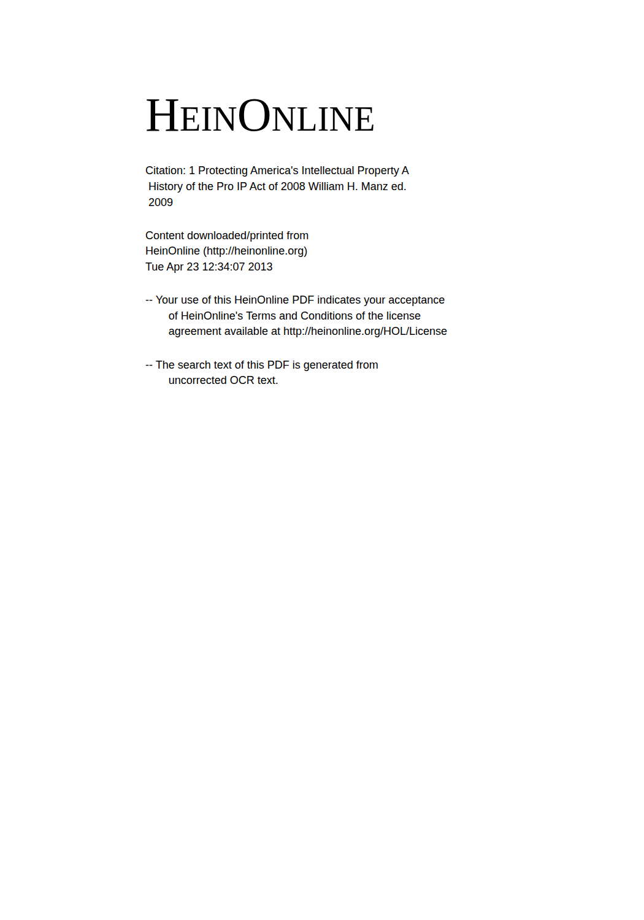HEIN ONLINE
Citation: 1 Protecting America's Intellectual Property A
History of the Pro IP Act of 2008 William H. Manz ed.
2009
Content downloaded/printed from
HeinOnline (http://heinonline.org)
Tue Apr 23 12:34:07 2013
-- Your use of this HeinOnline PDF indicates your acceptanceof HeinOnline's Terms and Conditions of the license agreement available at http://heinonline.org/HOL/License
-- The search text of this PDF is generated fromuncorrected OCR text.